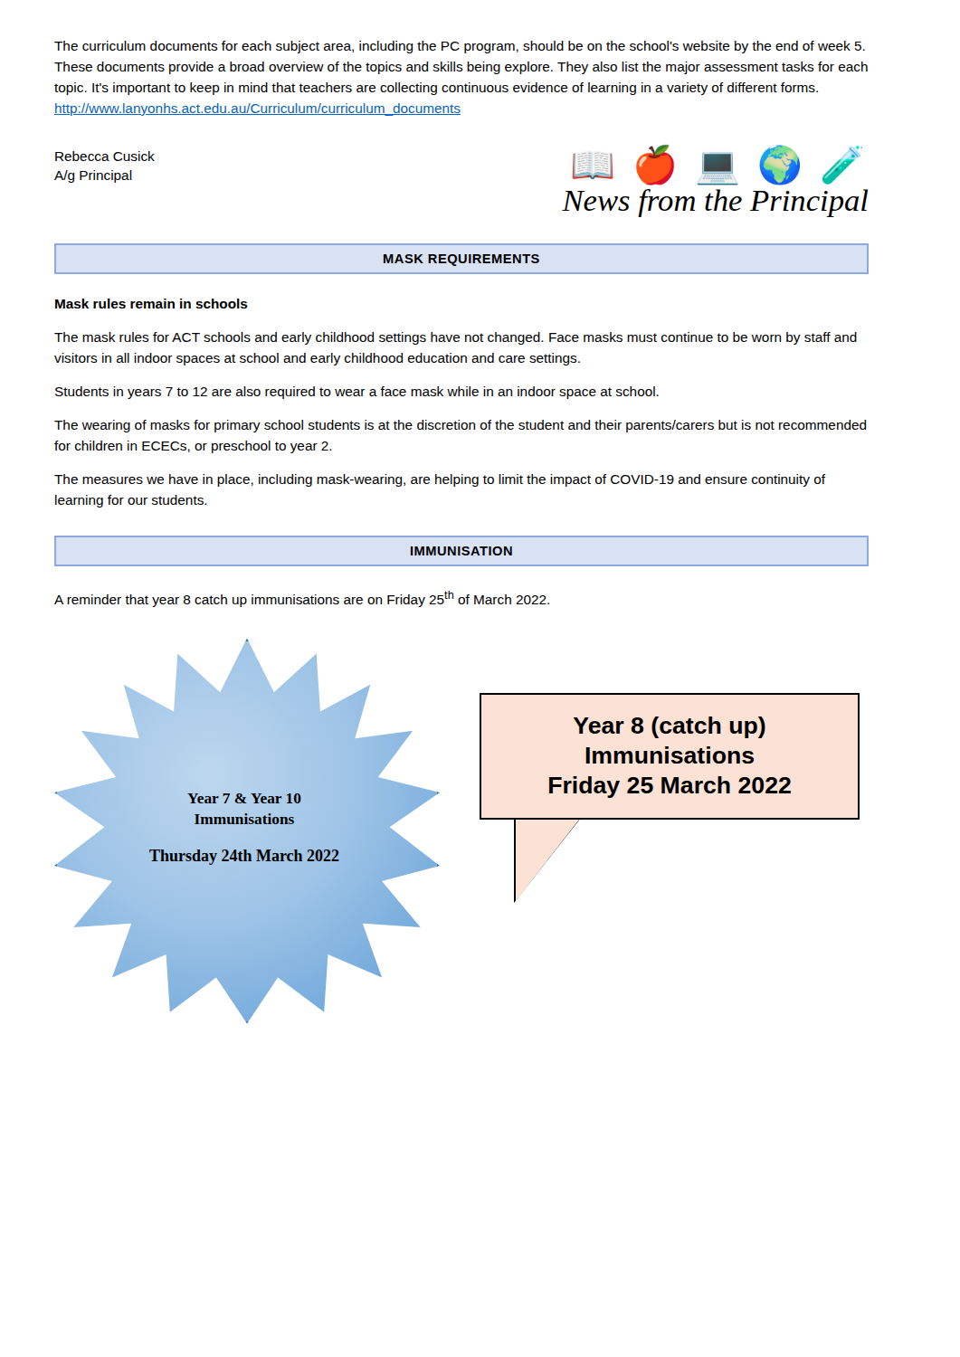The curriculum documents for each subject area, including the PC program, should be on the school's website by the end of week 5. These documents provide a broad overview of the topics and skills being explore. They also list the major assessment tasks for each topic. It's important to keep in mind that teachers are collecting continuous evidence of learning in a variety of different forms.
http://www.lanyonhs.act.edu.au/Curriculum/curriculum_documents
Rebecca Cusick
A/g Principal
📖 🍎 💻 🌍 🧪
News from the Principal
MASK REQUIREMENTS
Mask rules remain in schools
The mask rules for ACT schools and early childhood settings have not changed. Face masks must continue to be worn by staff and visitors in all indoor spaces at school and early childhood education and care settings.
Students in years 7 to 12 are also required to wear a face mask while in an indoor space at school.
The wearing of masks for primary school students is at the discretion of the student and their parents/carers but is not recommended for children in ECECs, or preschool to year 2.
The measures we have in place, including mask-wearing, are helping to limit the impact of COVID-19 and ensure continuity of learning for our students.
IMMUNISATION
A reminder that year 8 catch up immunisations are on Friday 25th of March 2022.
Year 7 & Year 10
Immunisations
Thursday 24th March 2022
Year 8 (catch up) Immunisations
Friday 25 March 2022